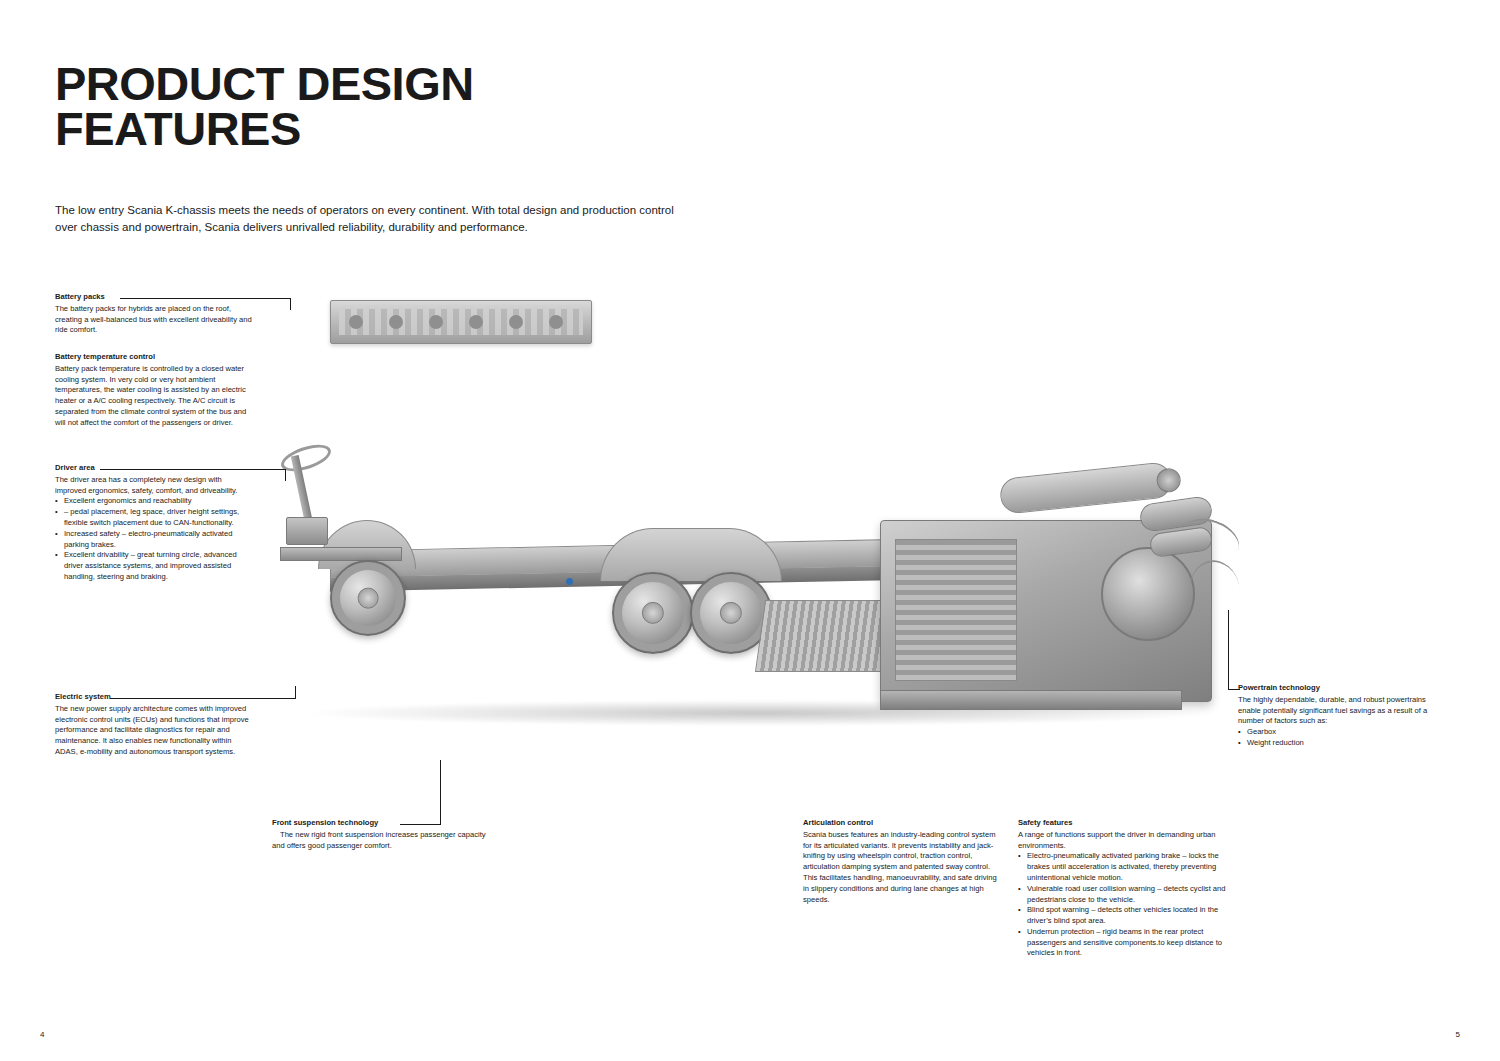Product design
features
The low entry Scania K-chassis meets the needs of operators on every continent. With total design and production control over chassis and powertrain, Scania delivers unrivalled reliability, durability and performance.
Battery packs
The battery packs for hybrids are placed on the roof, creating a well-balanced bus with excellent driveability and ride comfort.
Battery temperature control
Battery pack temperature is controlled by a closed water cooling system. In very cold or very hot ambient temperatures, the water cooling is assisted by an electric heater or a A/C cooling respectively. The A/C circuit is separated from the climate control system of the bus and will not affect the comfort of the passengers or driver.
Driver area
The driver area has a completely new design with improved ergonomics, safety, comfort, and driveability.
Excellent ergonomics and reachability
– pedal placement, leg space, driver height settings, flexible switch placement due to CAN-functionality.
Increased safety – electro-pneumatically activated parking brakes.
Excellent drivability – great turning circle, advanced driver assistance systems, and improved assisted handling, steering and braking.
Electric system
The new power supply architecture comes with improved electronic control units (ECUs) and functions that improve performance and facilitate diagnostics for repair and maintenance. It also enables new functionality within ADAS, e-mobility and autonomous transport systems.
Front suspension technology
The new rigid front suspension increases passenger capacity and offers good passenger comfort.
Articulation control
Scania buses features an industry-leading control system for its articulated variants. It prevents instability and jack-knifing by using wheelspin control, traction control, articulation damping system and patented sway control. This facilitates handling, manoeuvrability, and safe driving in slippery conditions and during lane changes at high speeds.
Safety features
A range of functions support the driver in demanding urban environments.
Electro-pneumatically activated parking brake – locks the brakes until acceleration is activated, thereby preventing unintentional vehicle motion.
Vulnerable road user collision warning – detects cyclist and pedestrians close to the vehicle.
Blind spot warning – detects other vehicles located in the driver’s blind spot area.
Underrun protection – rigid beams in the rear protect passengers and sensitive components.to keep distance to vehicles in front.
Powertrain technology
The highly dependable, durable, and robust powertrains enable potentially significant fuel savings as a result of a number of factors such as:
Gearbox
Weight reduction
4
5